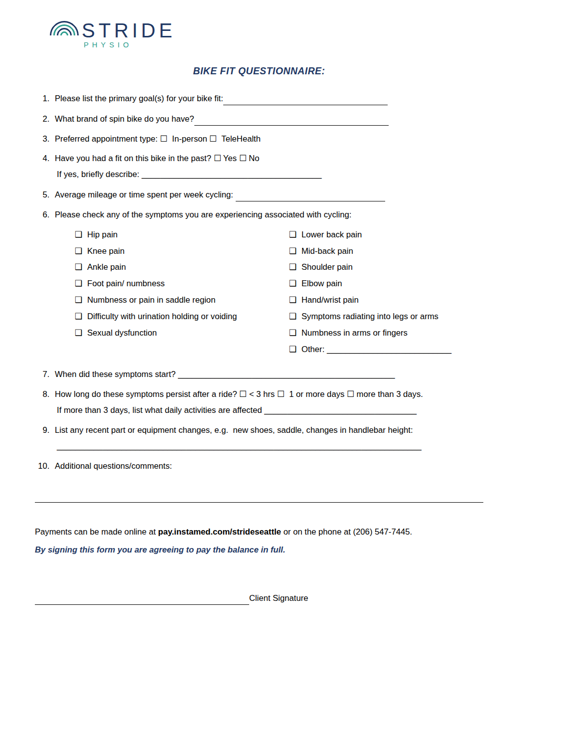STRIDE PHYSIO
BIKE FIT QUESTIONNAIRE:
Please list the primary goal(s) for your bike fit:
What brand of spin bike do you have?
Preferred appointment type: ☐ In-person ☐ TeleHealth
Have you had a fit on this bike in the past? ☐ Yes ☐ No
If yes, briefly describe: _______________________________________
Average mileage or time spent per week cycling:
Please check any of the symptoms you are experiencing associated with cycling:
❑Hip pain
❑Knee pain
❑Ankle pain
❑Foot pain/ numbness
❑Numbness or pain in saddle region
❑Difficulty with urination holding or voiding
❑Sexual dysfunction
❑Lower back pain
❑Mid-back pain
❑Shoulder pain
❑Elbow pain
❑Hand/wrist pain
❑Symptoms radiating into legs or arms
❑Numbness in arms or fingers
❑Other: ___________________________
When did these symptoms start? _______________________________________________
How long do these symptoms persist after a ride? ☐ < 3 hrs ☐ 1 or more days ☐ more than 3 days.
If more than 3 days, list what daily activities are affected _________________________________
List any recent part or equipment changes, e.g. new shoes, saddle, changes in handlebar height:
_______________________________________________________________________________
Additional questions/comments:
Payments can be made online at pay.instamed.com/strideseattle or on the phone at (206) 547-7445.
By signing this form you are agreeing to pay the balance in full.
Client Signature